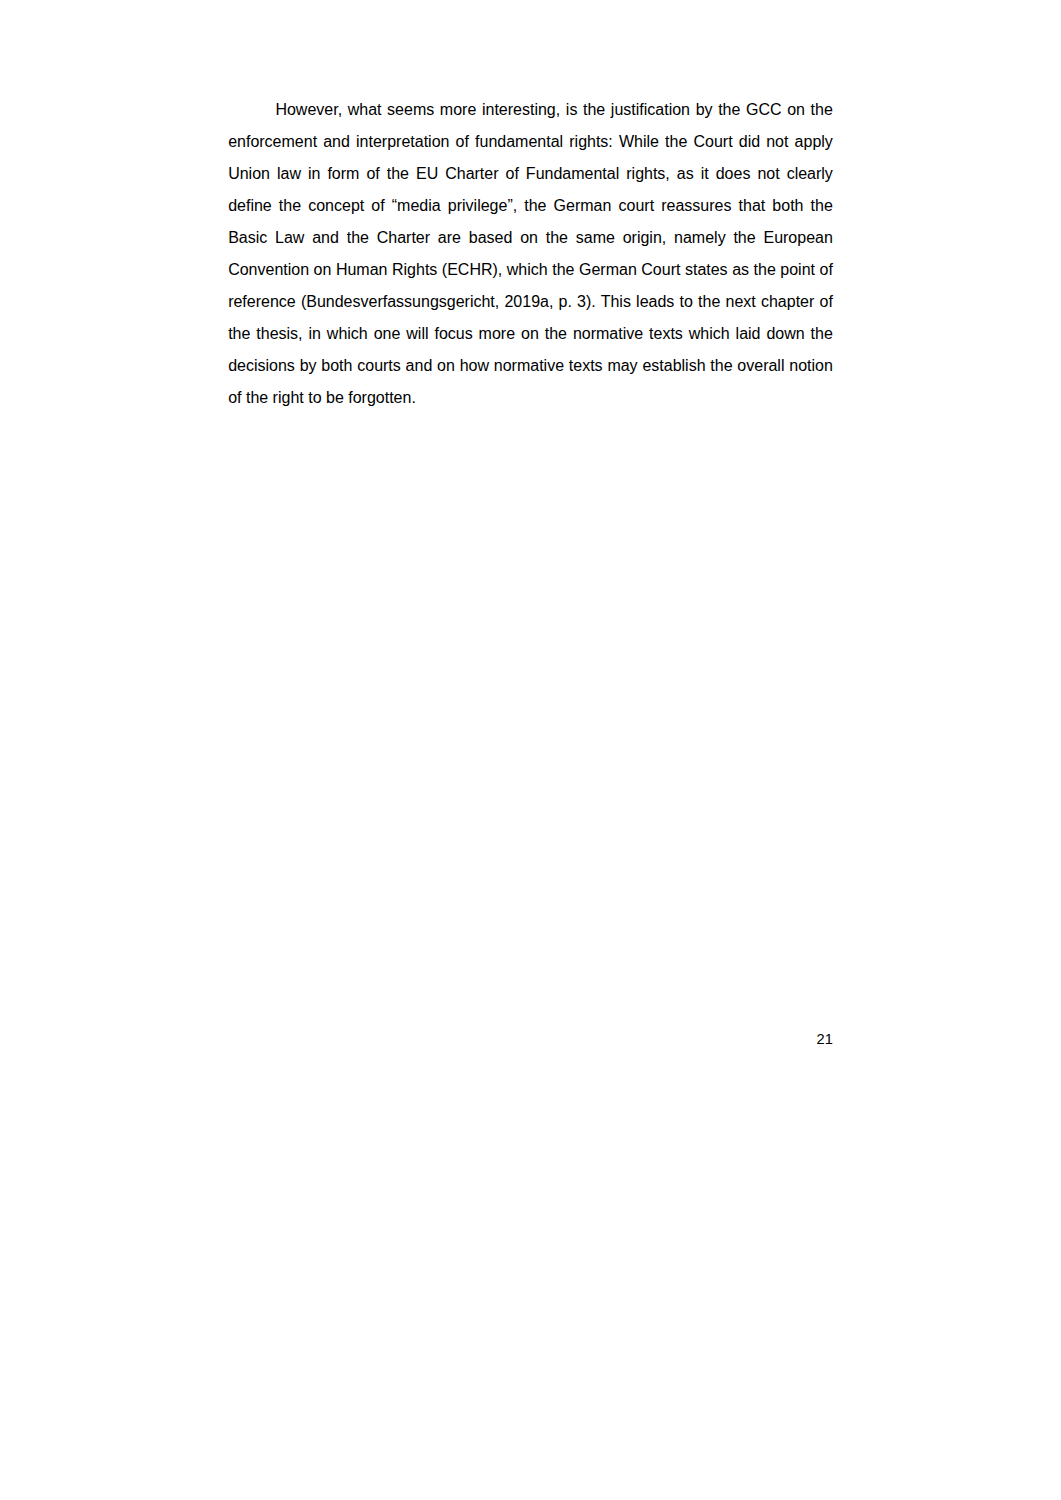However, what seems more interesting, is the justification by the GCC on the enforcement and interpretation of fundamental rights: While the Court did not apply Union law in form of the EU Charter of Fundamental rights, as it does not clearly define the concept of “media privilege”, the German court reassures that both the Basic Law and the Charter are based on the same origin, namely the European Convention on Human Rights (ECHR), which the German Court states as the point of reference (Bundesverfassungsgericht, 2019a, p. 3). This leads to the next chapter of the thesis, in which one will focus more on the normative texts which laid down the decisions by both courts and on how normative texts may establish the overall notion of the right to be forgotten.
21